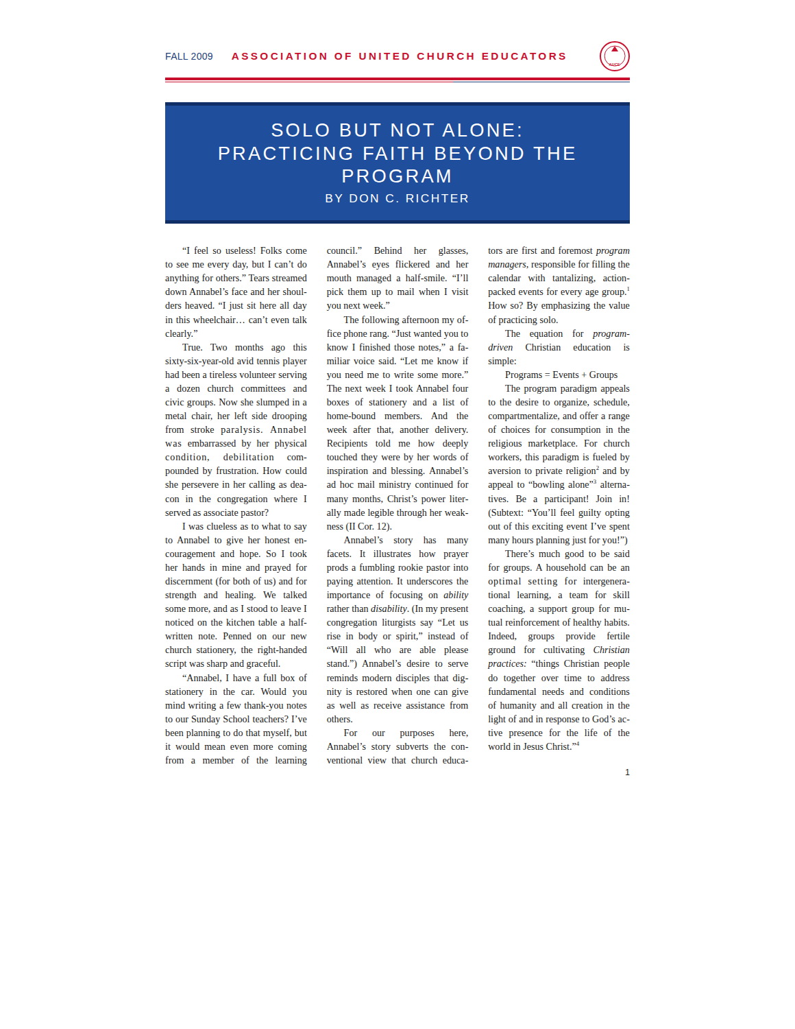FALL 2009
Association of United Church Educators
Solo but not Alone: Practicing Faith Beyond the Program by Don C. Richter
“I feel so useless! Folks come to see me every day, but I can’t do anything for others.” Tears streamed down Annabel’s face and her shoulders heaved. “I just sit here all day in this wheelchair… can’t even talk clearly.”
True. Two months ago this sixty-six-year-old avid tennis player had been a tireless volunteer serving a dozen church committees and civic groups. Now she slumped in a metal chair, her left side drooping from stroke paralysis. Annabel was embarrassed by her physical condition, debilitation compounded by frustration. How could she persevere in her calling as deacon in the congregation where I served as associate pastor?
I was clueless as to what to say to Annabel to give her honest encouragement and hope. So I took her hands in mine and prayed for discernment (for both of us) and for strength and healing. We talked some more, and as I stood to leave I noticed on the kitchen table a half-written note. Penned on our new church stationery, the right-handed script was sharp and graceful.
“Annabel, I have a full box of stationery in the car. Would you mind writing a few thank-you notes to our Sunday School teachers? I’ve been planning to do that myself, but it would mean even more coming from a member of the learning council.” Behind her glasses, Annabel’s eyes flickered and her mouth managed a half-smile. “I’ll pick them up to mail when I visit you next week.”
The following afternoon my office phone rang. “Just wanted you to know I finished those notes,” a familiar voice said. “Let me know if you need me to write some more.” The next week I took Annabel four boxes of stationery and a list of home-bound members. And the week after that, another delivery. Recipients told me how deeply touched they were by her words of inspiration and blessing. Annabel’s ad hoc mail ministry continued for many months, Christ’s power literally made legible through her weakness (II Cor. 12).
Annabel’s story has many facets. It illustrates how prayer prods a fumbling rookie pastor into paying attention. It underscores the importance of focusing on ability rather than disability. (In my present congregation liturgists say “Let us rise in body or spirit,” instead of “Will all who are able please stand.”) Annabel’s desire to serve reminds modern disciples that dignity is restored when one can give as well as receive assistance from others.
For our purposes here, Annabel’s story subverts the conventional view that church educators are first and foremost program managers, responsible for filling the calendar with tantalizing, action-packed events for every age group.1 How so? By emphasizing the value of practicing solo.
The equation for program-driven Christian education is simple:
Programs = Events + Groups
The program paradigm appeals to the desire to organize, schedule, compartmentalize, and offer a range of choices for consumption in the religious marketplace. For church workers, this paradigm is fueled by aversion to private religion2 and by appeal to “bowling alone”3 alternatives. Be a participant! Join in! (Subtext: “You’ll feel guilty opting out of this exciting event I’ve spent many hours planning just for you!”)
There’s much good to be said for groups. A household can be an optimal setting for intergenerational learning, a team for skill coaching, a support group for mutual reinforcement of healthy habits. Indeed, groups provide fertile ground for cultivating Christian practices: “things Christian people do together over time to address fundamental needs and conditions of humanity and all creation in the light of and in response to God’s active presence for the life of the world in Jesus Christ.”4
1